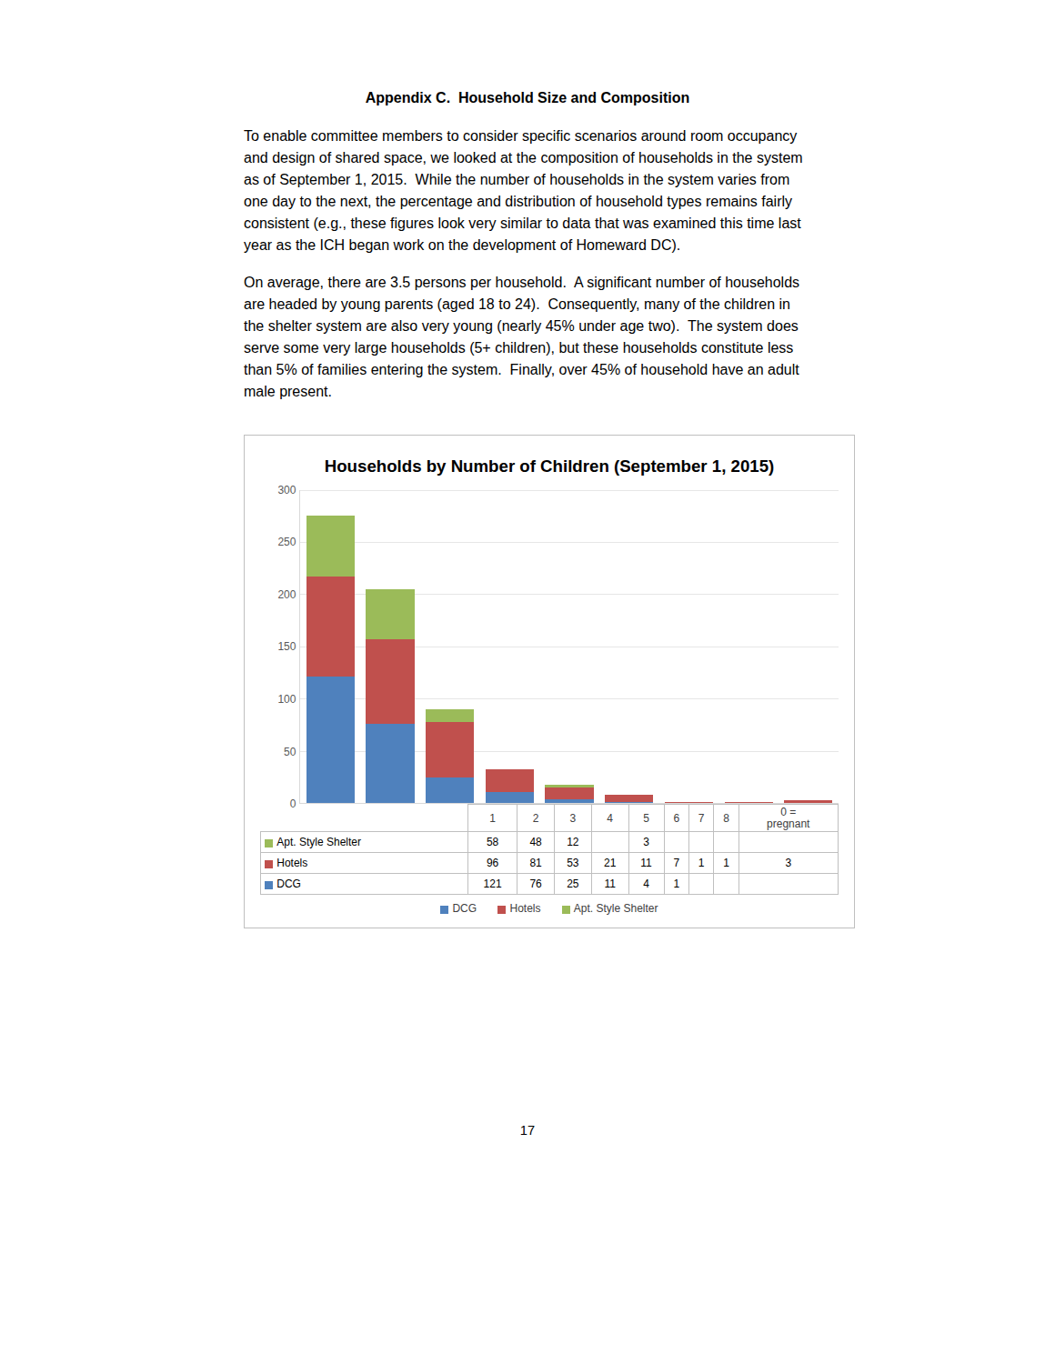Appendix C. Household Size and Composition
To enable committee members to consider specific scenarios around room occupancy and design of shared space, we looked at the composition of households in the system as of September 1, 2015. While the number of households in the system varies from one day to the next, the percentage and distribution of household types remains fairly consistent (e.g., these figures look very similar to data that was examined this time last year as the ICH began work on the development of Homeward DC).
On average, there are 3.5 persons per household. A significant number of households are headed by young parents (aged 18 to 24). Consequently, many of the children in the shelter system are also very young (nearly 45% under age two). The system does serve some very large households (5+ children), but these households constitute less than 5% of families entering the system. Finally, over 45% of household have an adult male present.
Households by Number of Children (September 1, 2015)
300
250
200
150
100
50
0
| | 1 | 2 | 3 | 4 | 5 | 6 | 7 | 8 | 0 = pregnant |
| --- | --- | --- | --- | --- | --- | --- | --- | --- | --- |
| Apt. Style Shelter | 58 | 48 | 12 | | 3 | | | | |
| Hotels | 96 | 81 | 53 | 21 | 11 | 7 | 1 | 1 | 3 |
| DCG | 121 | 76 | 25 | 11 | 4 | 1 | | | |
DCG Hotels Apt. Style Shelter
17